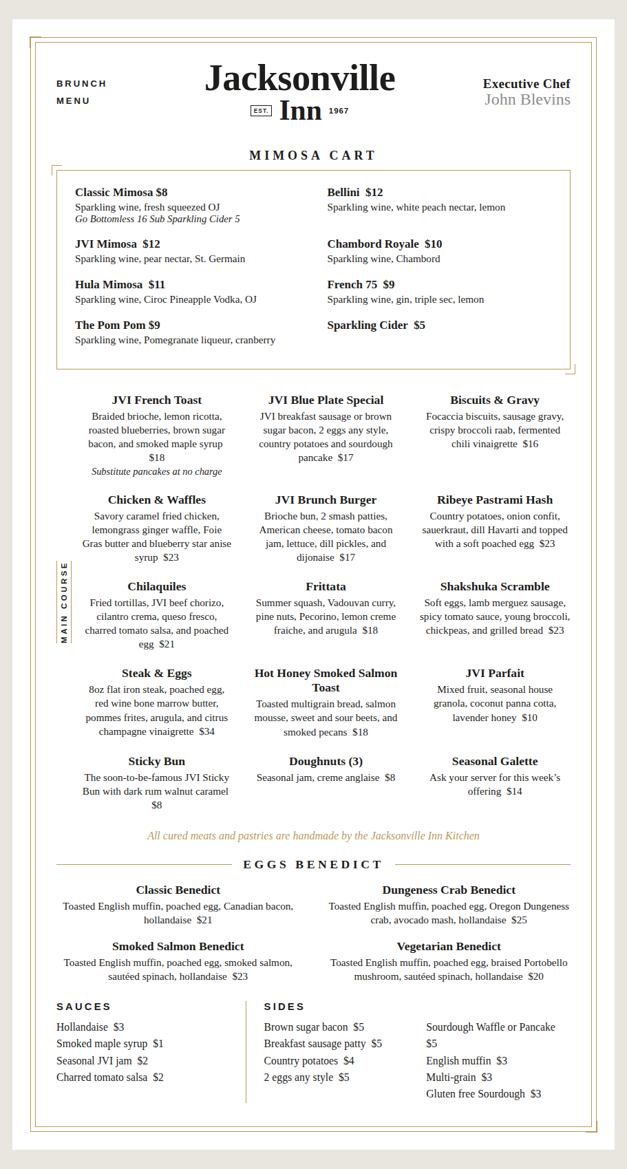Brunch
Menu
Jacksonville
EST. Inn 1967
Executive Chef
John Blevins
Mimosa Cart
Classic Mimosa $8
Sparkling wine, fresh squeezed OJ
Go Bottomless 16 Sub Sparkling Cider 5
Bellini $12
Sparkling wine, white peach nectar, lemon
JVI Mimosa $12
Sparkling wine, pear nectar, St. Germain
Chambord Royale $10
Sparkling wine, Chambord
Hula Mimosa $11
Sparkling wine, Ciroc Pineapple Vodka, OJ
French 75 $9
Sparkling wine, gin, triple sec, lemon
The Pom Pom $9
Sparkling wine, Pomegranate liqueur, cranberry
Sparkling Cider $5
Main Course
JVI French Toast
Braided brioche, lemon ricotta, roasted blueberries, brown sugar bacon, and smoked maple syrup $18
Substitute pancakes at no charge
JVI Blue Plate Special
JVI breakfast sausage or brown sugar bacon, 2 eggs any style, country potatoes and sourdough pancake $17
Biscuits & Gravy
Focaccia biscuits, sausage gravy, crispy broccoli raab, fermented chili vinaigrette $16
Chicken & Waffles
Savory caramel fried chicken, lemongrass ginger waffle, Foie Gras butter and blueberry star anise syrup $23
JVI Brunch Burger
Brioche bun, 2 smash patties, American cheese, tomato bacon jam, lettuce, dill pickles, and dijonaise $17
Ribeye Pastrami Hash
Country potatoes, onion confit, sauerkraut, dill Havarti and topped with a soft poached egg $23
Chilaquiles
Fried tortillas, JVI beef chorizo, cilantro crema, queso fresco, charred tomato salsa, and poached egg $21
Frittata
Summer squash, Vadouvan curry, pine nuts, Pecorino, lemon creme fraiche, and arugula $18
Shakshuka Scramble
Soft eggs, lamb merguez sausage, spicy tomato sauce, young broccoli, chickpeas, and grilled bread $23
Steak & Eggs
8oz flat iron steak, poached egg, red wine bone marrow butter, pommes frites, arugula, and citrus champagne vinaigrette $34
Hot Honey Smoked Salmon Toast
Toasted multigrain bread, salmon mousse, sweet and sour beets, and smoked pecans $18
JVI Parfait
Mixed fruit, seasonal house granola, coconut panna cotta, lavender honey $10
Sticky Bun
The soon-to-be-famous JVI Sticky Bun with dark rum walnut caramel $8
Doughnuts (3)
Seasonal jam, creme anglaise $8
Seasonal Galette
Ask your server for this week’s offering $14
All cured meats and pastries are handmade by the Jacksonville Inn Kitchen
Eggs Benedict
Classic Benedict
Toasted English muffin, poached egg, Canadian bacon, hollandaise $21
Dungeness Crab Benedict
Toasted English muffin, poached egg, Oregon Dungeness crab, avocado mash, hollandaise $25
Smoked Salmon Benedict
Toasted English muffin, poached egg, smoked salmon, sautéed spinach, hollandaise $23
Vegetarian Benedict
Toasted English muffin, poached egg, braised Portobello mushroom, sautéed spinach, hollandaise $20
Sauces
Hollandaise $3
Smoked maple syrup $1
Seasonal JVI jam $2
Charred tomato salsa $2
Sides
Brown sugar bacon $5
Breakfast sausage patty $5
Country potatoes $4
2 eggs any style $5
Sourdough Waffle or Pancake $5
English muffin $3
Multi-grain $3
Gluten free Sourdough $3